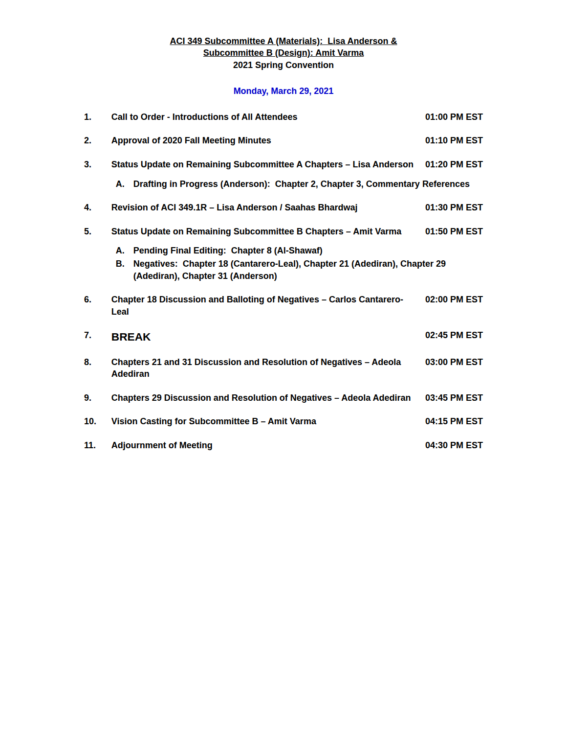ACI 349 Subcommittee A (Materials): Lisa Anderson & Subcommittee B (Design): Amit Varma 2021 Spring Convention
Monday, March 29, 2021
Call to Order - Introductions of All Attendees 01:00 PM EST
Approval of 2020 Fall Meeting Minutes 01:10 PM EST
Status Update on Remaining Subcommittee A Chapters – Lisa Anderson 01:20 PM EST
Drafting in Progress (Anderson): Chapter 2, Chapter 3, Commentary References
Revision of ACI 349.1R – Lisa Anderson / Saahas Bhardwaj 01:30 PM EST
Status Update on Remaining Subcommittee B Chapters – Amit Varma 01:50 PM EST
Pending Final Editing: Chapter 8 (Al-Shawaf)
Negatives: Chapter 18 (Cantarero-Leal), Chapter 21 (Adediran), Chapter 29 (Adediran), Chapter 31 (Anderson)
Chapter 18 Discussion and Balloting of Negatives – Carlos Cantarero-Leal 02:00 PM EST
BREAK 02:45 PM EST
Chapters 21 and 31 Discussion and Resolution of Negatives – Adeola Adediran 03:00 PM EST
Chapters 29 Discussion and Resolution of Negatives – Adeola Adediran 03:45 PM EST
Vision Casting for Subcommittee B – Amit Varma 04:15 PM EST
Adjournment of Meeting 04:30 PM EST